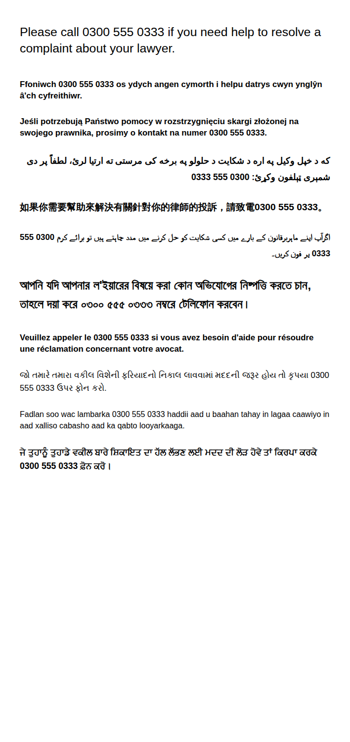Please call 0300 555 0333 if you need help to resolve a complaint about your lawyer.
Ffoniwch 0300 555 0333 os ydych angen cymorth i helpu datrys cwyn ynglŷn â'ch cyfreithiwr.
Jeśli potrzebują Państwo pomocy w rozstrzygnięciu skargi złożonej na swojego prawnika, prosimy o kontakt na numer 0300 555 0333.
که د خپل وکیل په اره د شکایت د حلولو په برخه کی مرستی ته ارتیا لرئ، لطفاً پر دی شمېری ټېلفون وکړئ: 0300 555 0333
如果你需要幫助來解決有關針對你的律師的投訴，請致電0300 555 0333。
اگرآپ اپنے ماہربرقانون کے بارے میں کسی شکایت کو حل کرنے میں مدد چاہتے ہیں تو برائے کرم 0300 555 0333 پر فون کریں۔
আপনি যদি আপনার ল'ইয়ারের বিষয়ে করা কোন অভিযোগের নিষ্পত্তি করতে চান, তাহলে দয়া করে ০৩০০ ৫৫৫ ০৩৩৩ নম্বরে টেলিফোন করবেন।
Veuillez appeler le 0300 555 0333 si vous avez besoin d'aide pour résoudre une réclamation concernant votre avocat.
જો તમારે તમારા વકીલ વિશેની ફરિયાદનો નિકાલ લાવવામાં મદદની જરૂર હોય તો કૃપયા 0300 555 0333 ઉપર ફોન કરો.
Fadlan soo wac lambarka 0300 555 0333 haddii aad u baahan tahay in lagaa caawiyo in aad xalliso cabasho aad ka qabto looyarkaaga.
ਜੇ ਤੁਹਾਨੂੰ ਤੁਹਾਡੇ ਵਕੀਲ ਬਾਰੇ ਸ਼ਿਕਾਇਤ ਦਾ ਹੱਲ ਲੱਭਣ ਲਈ ਮਦਦ ਦੀ ਲੋੜ ਹੋਵੇ ਤਾਂ ਕਿਰਪਾ ਕਰਕੇ 0300 555 0333 ਫ਼ੋਨ ਕਰੋ।